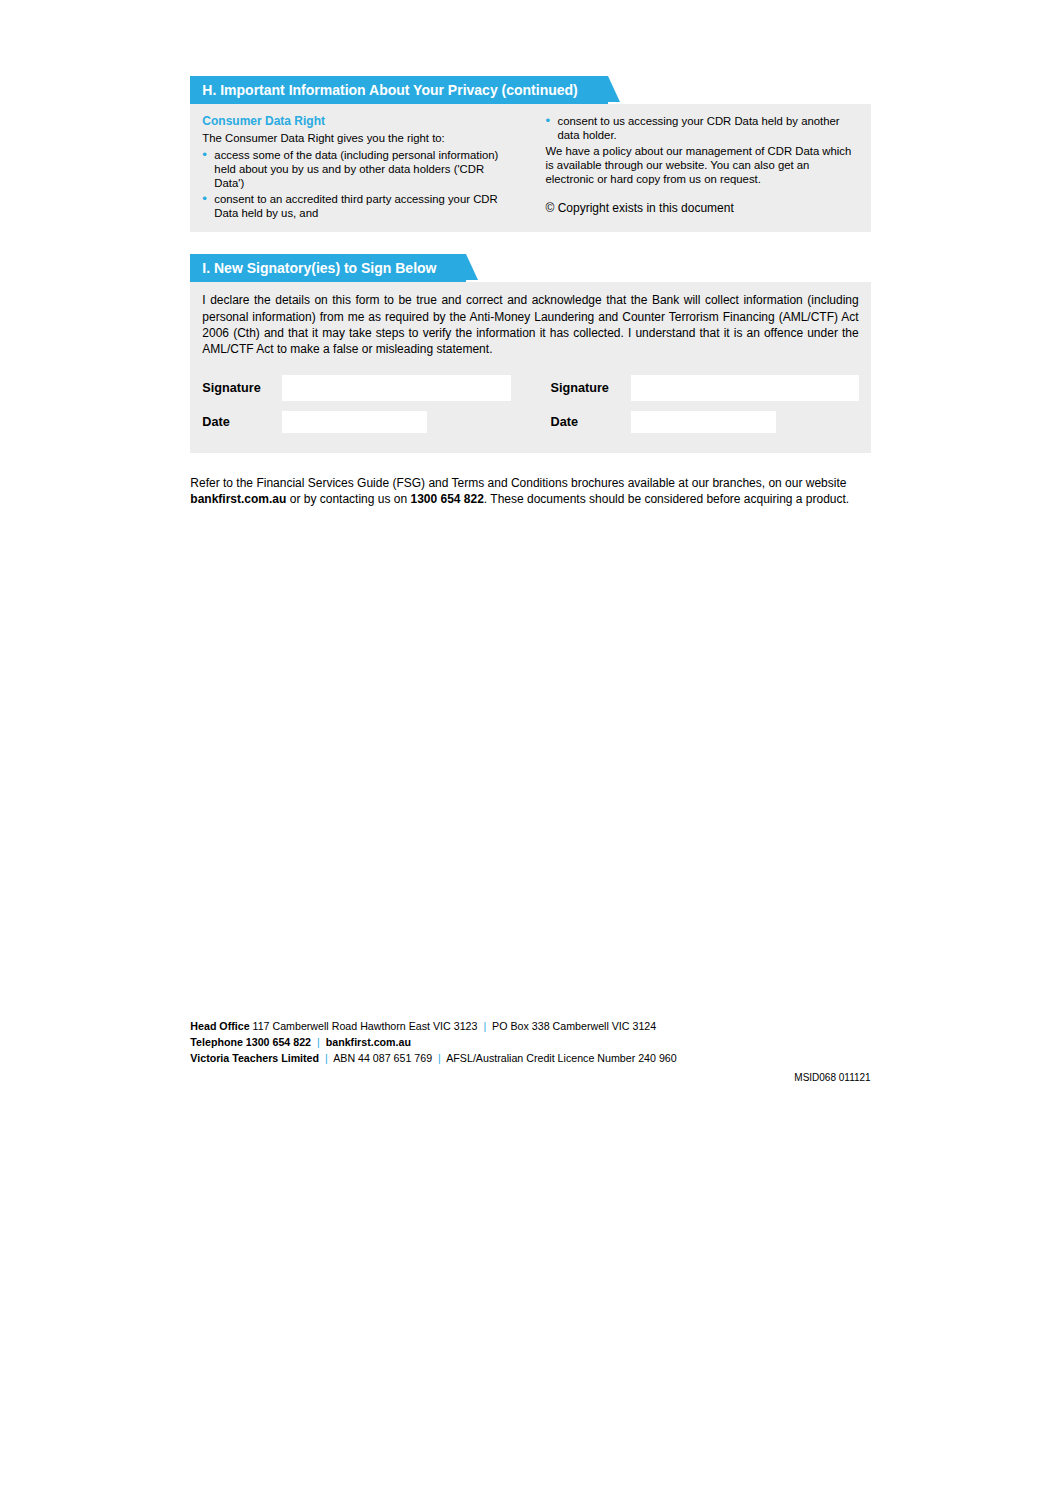H. Important Information About Your Privacy (continued)
Consumer Data Right
The Consumer Data Right gives you the right to:
access some of the data (including personal information) held about you by us and by other data holders ('CDR Data')
consent to an accredited third party accessing your CDR Data held by us, and
consent to us accessing your CDR Data held by another data holder.
We have a policy about our management of CDR Data which is available through our website. You can also get an electronic or hard copy from us on request.
© Copyright exists in this document
I. New Signatory(ies) to Sign Below
I declare the details on this form to be true and correct and acknowledge that the Bank will collect information (including personal information) from me as required by the Anti-Money Laundering and Counter Terrorism Financing (AML/CTF) Act 2006 (Cth) and that it may take steps to verify the information it has collected. I understand that it is an offence under the AML/CTF Act to make a false or misleading statement.
Signature
Signature
Date
Date
Refer to the Financial Services Guide (FSG) and Terms and Conditions brochures available at our branches, on our website bankfirst.com.au or by contacting us on 1300 654 822. These documents should be considered before acquiring a product.
Head Office 117 Camberwell Road Hawthorn East VIC 3123 | PO Box 338 Camberwell VIC 3124
Telephone 1300 654 822 | bankfirst.com.au
Victoria Teachers Limited | ABN 44 087 651 769 | AFSL/Australian Credit Licence Number 240 960
MSID068 011121